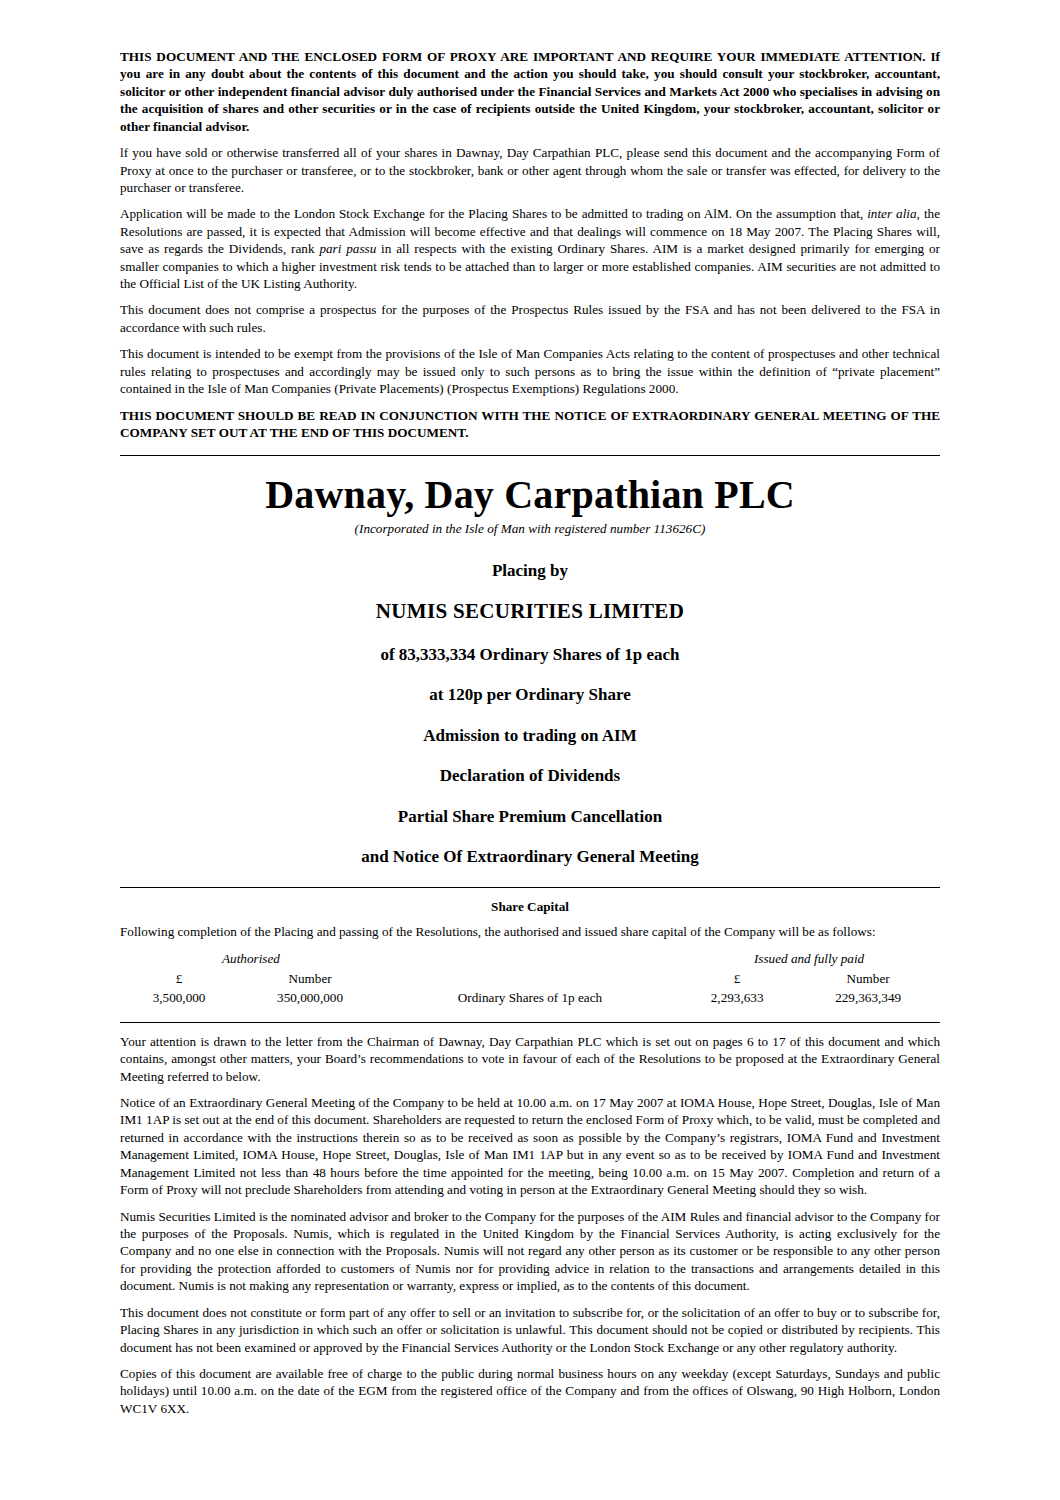THIS DOCUMENT AND THE ENCLOSED FORM OF PROXY ARE IMPORTANT AND REQUIRE YOUR IMMEDIATE ATTENTION. If you are in any doubt about the contents of this document and the action you should take, you should consult your stockbroker, accountant, solicitor or other independent financial advisor duly authorised under the Financial Services and Markets Act 2000 who specialises in advising on the acquisition of shares and other securities or in the case of recipients outside the United Kingdom, your stockbroker, accountant, solicitor or other financial advisor.
lf you have sold or otherwise transferred all of your shares in Dawnay, Day Carpathian PLC, please send this document and the accompanying Form of Proxy at once to the purchaser or transferee, or to the stockbroker, bank or other agent through whom the sale or transfer was effected, for delivery to the purchaser or transferee.
Application will be made to the London Stock Exchange for the Placing Shares to be admitted to trading on AlM. On the assumption that, inter alia, the Resolutions are passed, it is expected that Admission will become effective and that dealings will commence on 18 May 2007. The Placing Shares will, save as regards the Dividends, rank pari passu in all respects with the existing Ordinary Shares. AIM is a market designed primarily for emerging or smaller companies to which a higher investment risk tends to be attached than to larger or more established companies. AIM securities are not admitted to the Official List of the UK Listing Authority.
This document does not comprise a prospectus for the purposes of the Prospectus Rules issued by the FSA and has not been delivered to the FSA in accordance with such rules.
This document is intended to be exempt from the provisions of the Isle of Man Companies Acts relating to the content of prospectuses and other technical rules relating to prospectuses and accordingly may be issued only to such persons as to bring the issue within the definition of “private placement” contained in the Isle of Man Companies (Private Placements) (Prospectus Exemptions) Regulations 2000.
THIS DOCUMENT SHOULD BE READ IN CONJUNCTION WITH THE NOTICE OF EXTRAORDINARY GENERAL MEETING OF THE COMPANY SET OUT AT THE END OF THIS DOCUMENT.
Dawnay, Day Carpathian PLC
(Incorporated in the Isle of Man with registered number 113626C)
Placing by
NUMIS SECURITIES LIMITED
of 83,333,334 Ordinary Shares of 1p each
at 120p per Ordinary Share
Admission to trading on AIM
Declaration of Dividends
Partial Share Premium Cancellation
and Notice Of Extraordinary General Meeting
Share Capital
Following completion of the Placing and passing of the Resolutions, the authorised and issued share capital of the Company will be as follows:
| Authorised | | Issued and fully paid |
| £ | Number | | £ | Number |
| 3,500,000 | 350,000,000 | Ordinary Shares of 1p each | 2,293,633 | 229,363,349 |
Your attention is drawn to the letter from the Chairman of Dawnay, Day Carpathian PLC which is set out on pages 6 to 17 of this document and which contains, amongst other matters, your Board’s recommendations to vote in favour of each of the Resolutions to be proposed at the Extraordinary General Meeting referred to below.
Notice of an Extraordinary General Meeting of the Company to be held at 10.00 a.m. on 17 May 2007 at IOMA House, Hope Street, Douglas, Isle of Man IM1 1AP is set out at the end of this document. Shareholders are requested to return the enclosed Form of Proxy which, to be valid, must be completed and returned in accordance with the instructions therein so as to be received as soon as possible by the Company’s registrars, IOMA Fund and Investment Management Limited, IOMA House, Hope Street, Douglas, Isle of Man IM1 1AP but in any event so as to be received by IOMA Fund and Investment Management Limited not less than 48 hours before the time appointed for the meeting, being 10.00 a.m. on 15 May 2007. Completion and return of a Form of Proxy will not preclude Shareholders from attending and voting in person at the Extraordinary General Meeting should they so wish.
Numis Securities Limited is the nominated advisor and broker to the Company for the purposes of the AIM Rules and financial advisor to the Company for the purposes of the Proposals. Numis, which is regulated in the United Kingdom by the Financial Services Authority, is acting exclusively for the Company and no one else in connection with the Proposals. Numis will not regard any other person as its customer or be responsible to any other person for providing the protection afforded to customers of Numis nor for providing advice in relation to the transactions and arrangements detailed in this document. Numis is not making any representation or warranty, express or implied, as to the contents of this document.
This document does not constitute or form part of any offer to sell or an invitation to subscribe for, or the solicitation of an offer to buy or to subscribe for, Placing Shares in any jurisdiction in which such an offer or solicitation is unlawful. This document should not be copied or distributed by recipients. This document has not been examined or approved by the Financial Services Authority or the London Stock Exchange or any other regulatory authority.
Copies of this document are available free of charge to the public during normal business hours on any weekday (except Saturdays, Sundays and public holidays) until 10.00 a.m. on the date of the EGM from the registered office of the Company and from the offices of Olswang, 90 High Holborn, London WC1V 6XX.